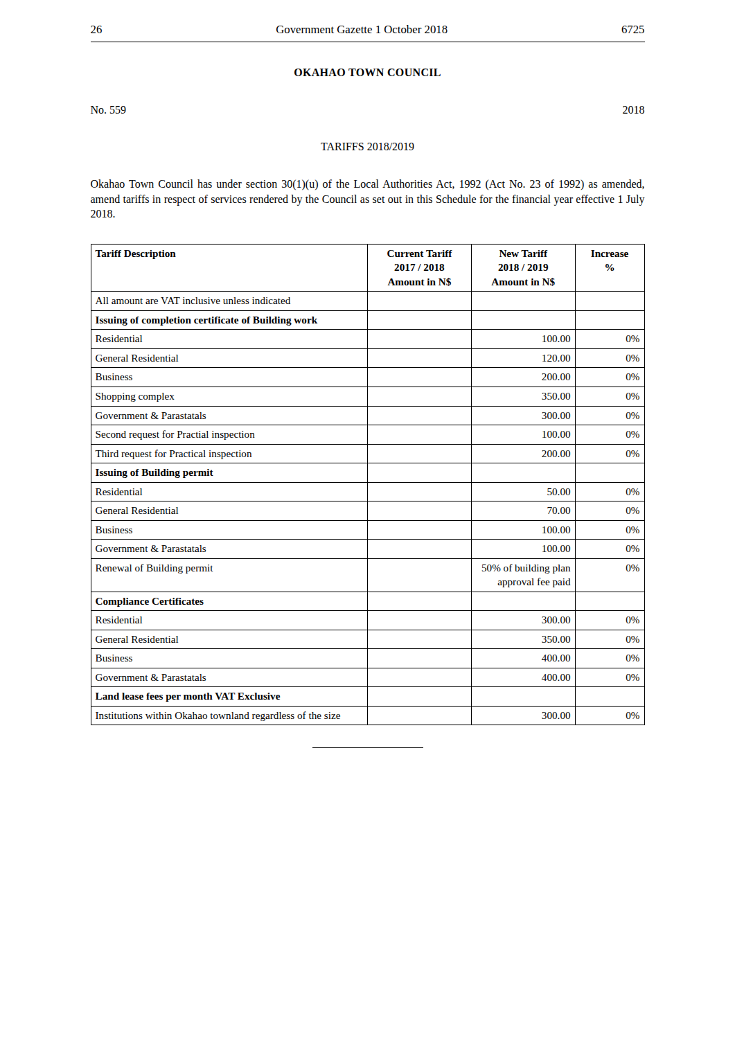26 Government Gazette 1 October 2018 6725
OKAHAO TOWN COUNCIL
No. 559 2018
TARIFFS 2018/2019
Okahao Town Council has under section 30(1)(u) of the Local Authorities Act, 1992 (Act No. 23 of 1992) as amended, amend tariffs in respect of services rendered by the Council as set out in this Schedule for the financial year effective 1 July 2018.
| Tariff Description | Current Tariff 2017 / 2018 Amount in N$ | New Tariff 2018 / 2019 Amount in N$ | Increase % |
| --- | --- | --- | --- |
| All amount are VAT inclusive unless indicated | | | |
| Issuing of completion certificate of Building work | | | |
| Residential | | 100.00 | 0% |
| General Residential | | 120.00 | 0% |
| Business | | 200.00 | 0% |
| Shopping complex | | 350.00 | 0% |
| Government & Parastatals | | 300.00 | 0% |
| Second request for Practial inspection | | 100.00 | 0% |
| Third request for Practical inspection | | 200.00 | 0% |
| Issuing of Building permit | | | |
| Residential | | 50.00 | 0% |
| General Residential | | 70.00 | 0% |
| Business | | 100.00 | 0% |
| Government & Parastatals | | 100.00 | 0% |
| Renewal of Building permit | | 50% of building plan approval fee paid | 0% |
| Compliance Certificates | | | |
| Residential | | 300.00 | 0% |
| General Residential | | 350.00 | 0% |
| Business | | 400.00 | 0% |
| Government & Parastatals | | 400.00 | 0% |
| Land lease fees per month VAT Exclusive | | | |
| Institutions within Okahao townland regardless of the size | | 300.00 | 0% |